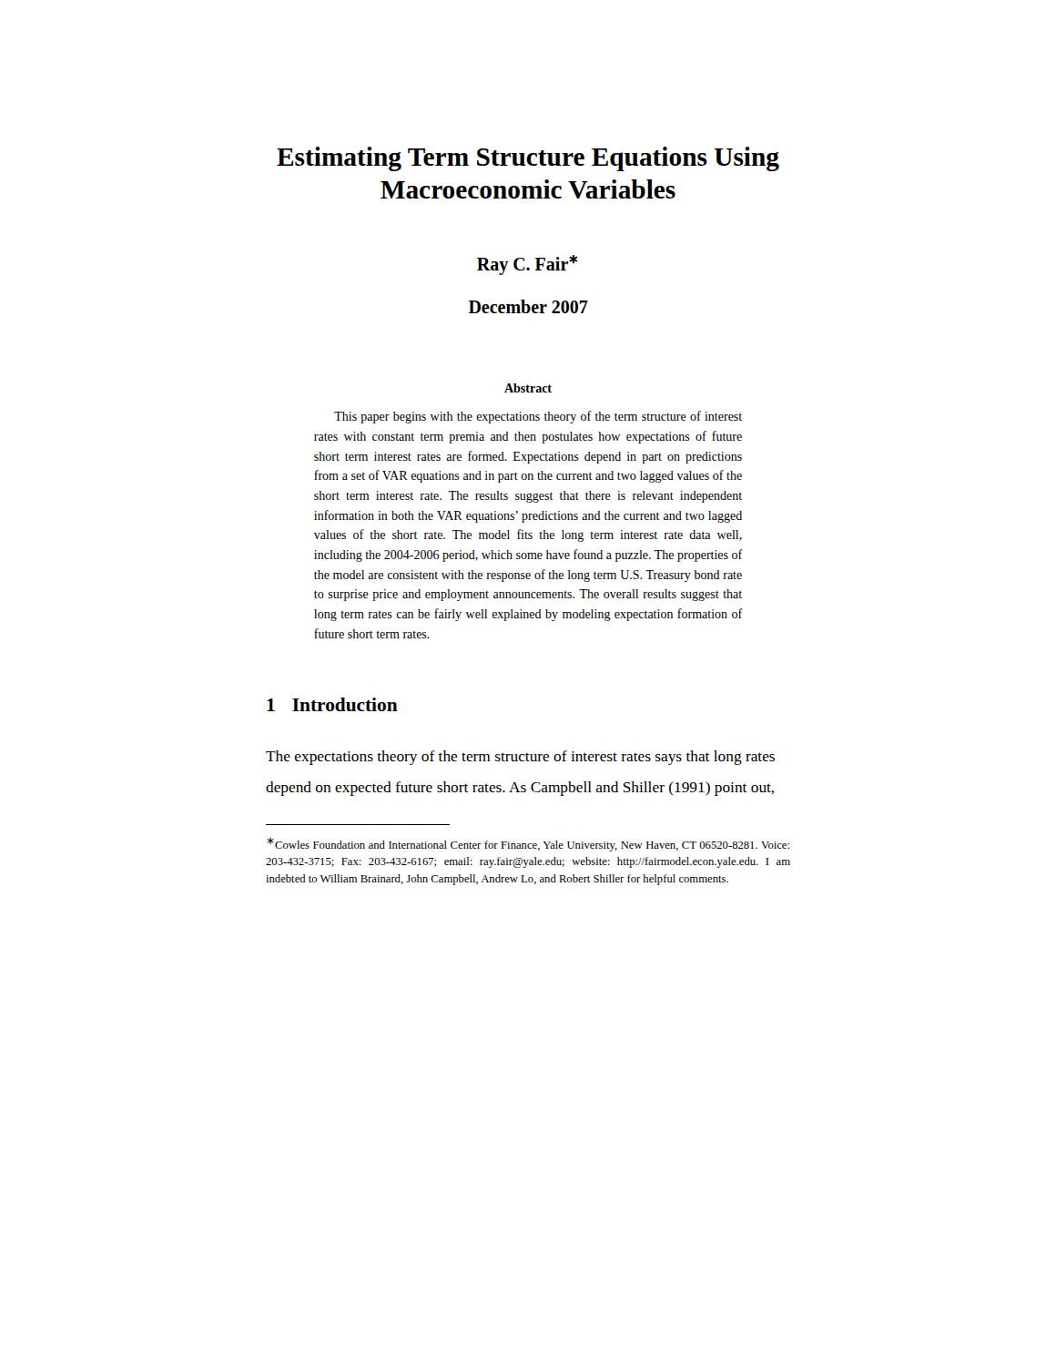Estimating Term Structure Equations Using
Macroeconomic Variables
Ray C. Fair∗
December 2007
Abstract
This paper begins with the expectations theory of the term structure of interest rates with constant term premia and then postulates how expectations of future short term interest rates are formed. Expectations depend in part on predictions from a set of VAR equations and in part on the current and two lagged values of the short term interest rate. The results suggest that there is relevant independent information in both the VAR equations’ predictions and the current and two lagged values of the short rate. The model fits the long term interest rate data well, including the 2004-2006 period, which some have found a puzzle. The properties of the model are consistent with the response of the long term U.S. Treasury bond rate to surprise price and employment announcements. The overall results suggest that long term rates can be fairly well explained by modeling expectation formation of future short term rates.
1 Introduction
The expectations theory of the term structure of interest rates says that long rates depend on expected future short rates. As Campbell and Shiller (1991) point out,
∗Cowles Foundation and International Center for Finance, Yale University, New Haven, CT 06520-8281. Voice: 203-432-3715; Fax: 203-432-6167; email: ray.fair@yale.edu; website: http://fairmodel.econ.yale.edu. I am indebted to William Brainard, John Campbell, Andrew Lo, and Robert Shiller for helpful comments.